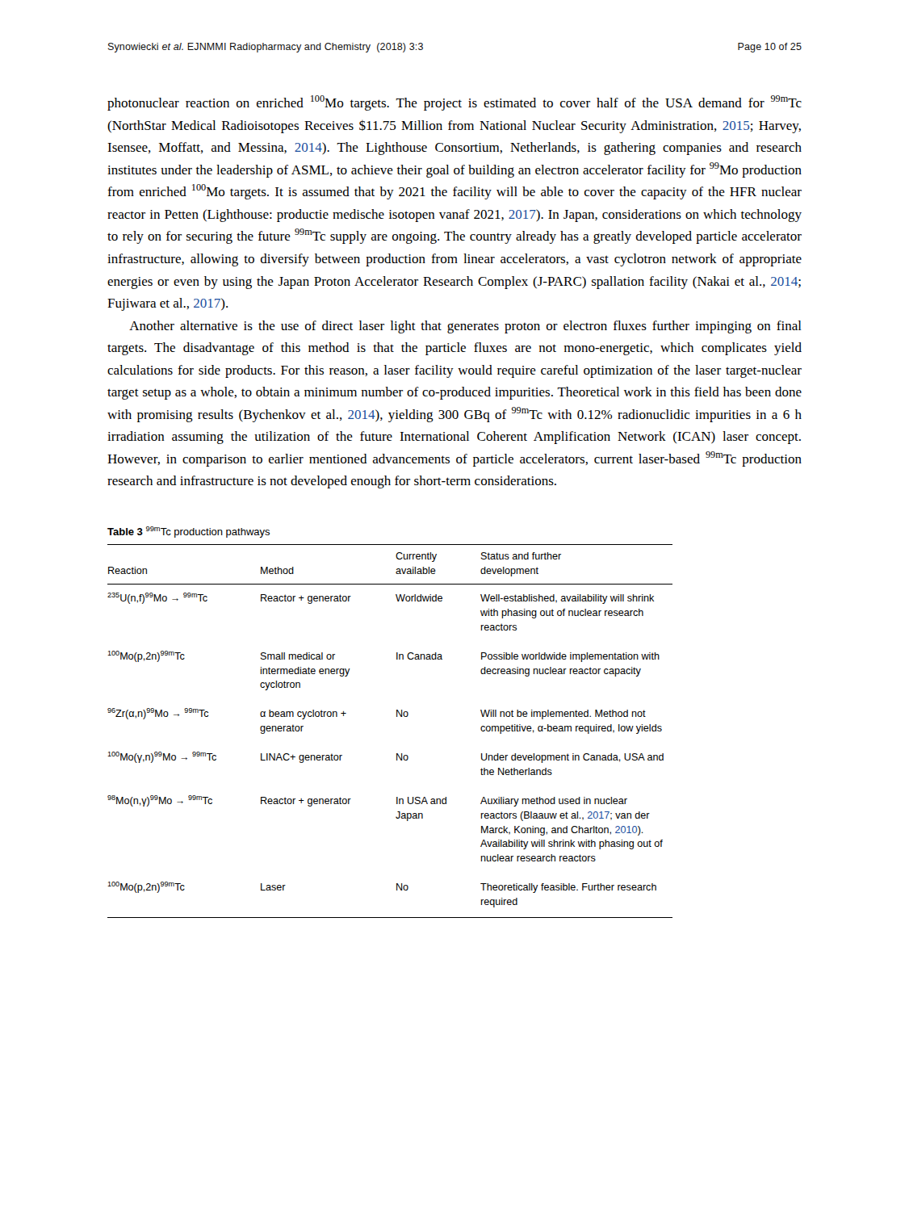Synowiecki et al. EJNMMI Radiopharmacy and Chemistry (2018) 3:3 Page 10 of 25
photonuclear reaction on enriched 100Mo targets. The project is estimated to cover half of the USA demand for 99mTc (NorthStar Medical Radioisotopes Receives $11.75 Million from National Nuclear Security Administration, 2015; Harvey, Isensee, Moffatt, and Messina, 2014). The Lighthouse Consortium, Netherlands, is gathering companies and research institutes under the leadership of ASML, to achieve their goal of building an electron accelerator facility for 99Mo production from enriched 100Mo targets. It is assumed that by 2021 the facility will be able to cover the capacity of the HFR nuclear reactor in Petten (Lighthouse: productie medische isotopen vanaf 2021, 2017). In Japan, considerations on which technology to rely on for securing the future 99mTc supply are ongoing. The country already has a greatly developed particle accelerator infrastructure, allowing to diversify between production from linear accelerators, a vast cyclotron network of appropriate energies or even by using the Japan Proton Accelerator Research Complex (J-PARC) spallation facility (Nakai et al., 2014; Fujiwara et al., 2017).
Another alternative is the use of direct laser light that generates proton or electron fluxes further impinging on final targets. The disadvantage of this method is that the particle fluxes are not mono-energetic, which complicates yield calculations for side products. For this reason, a laser facility would require careful optimization of the laser target-nuclear target setup as a whole, to obtain a minimum number of co-produced impurities. Theoretical work in this field has been done with promising results (Bychenkov et al., 2014), yielding 300 GBq of 99mTc with 0.12% radionuclidic impurities in a 6 h irradiation assuming the utilization of the future International Coherent Amplification Network (ICAN) laser concept. However, in comparison to earlier mentioned advancements of particle accelerators, current laser-based 99mTc production research and infrastructure is not developed enough for short-term considerations.
Table 3 99mTc production pathways
| Reaction | Method | Currently available | Status and further development |
| --- | --- | --- | --- |
| 235 U(n,f) 99 Mo → 99m Tc | Reactor + generator | Worldwide | Well-established, availability will shrink with phasing out of nuclear research reactors |
| 100 Mo(p,2n) 99m Tc | Small medical or intermediate energy cyclotron | In Canada | Possible worldwide implementation with decreasing nuclear reactor capacity |
| 96 Zr(α,n) 99 Mo → 99m Tc | α beam cyclotron + generator | No | Will not be implemented. Method not competitive, α-beam required, low yields |
| 100 Mo(γ,n) 99 Mo → 99m Tc | LINAC+ generator | No | Under development in Canada, USA and the Netherlands |
| 98 Mo(n,γ) 99 Mo → 99m Tc | Reactor + generator | In USA and Japan | Auxiliary method used in nuclear reactors (Blaauw et al., 2017 ; van der Marck, Koning, and Charlton, 2010 ). Availability will shrink with phasing out of nuclear research reactors |
| 100 Mo(p,2n) 99m Tc | Laser | No | Theoretically feasible. Further research required |